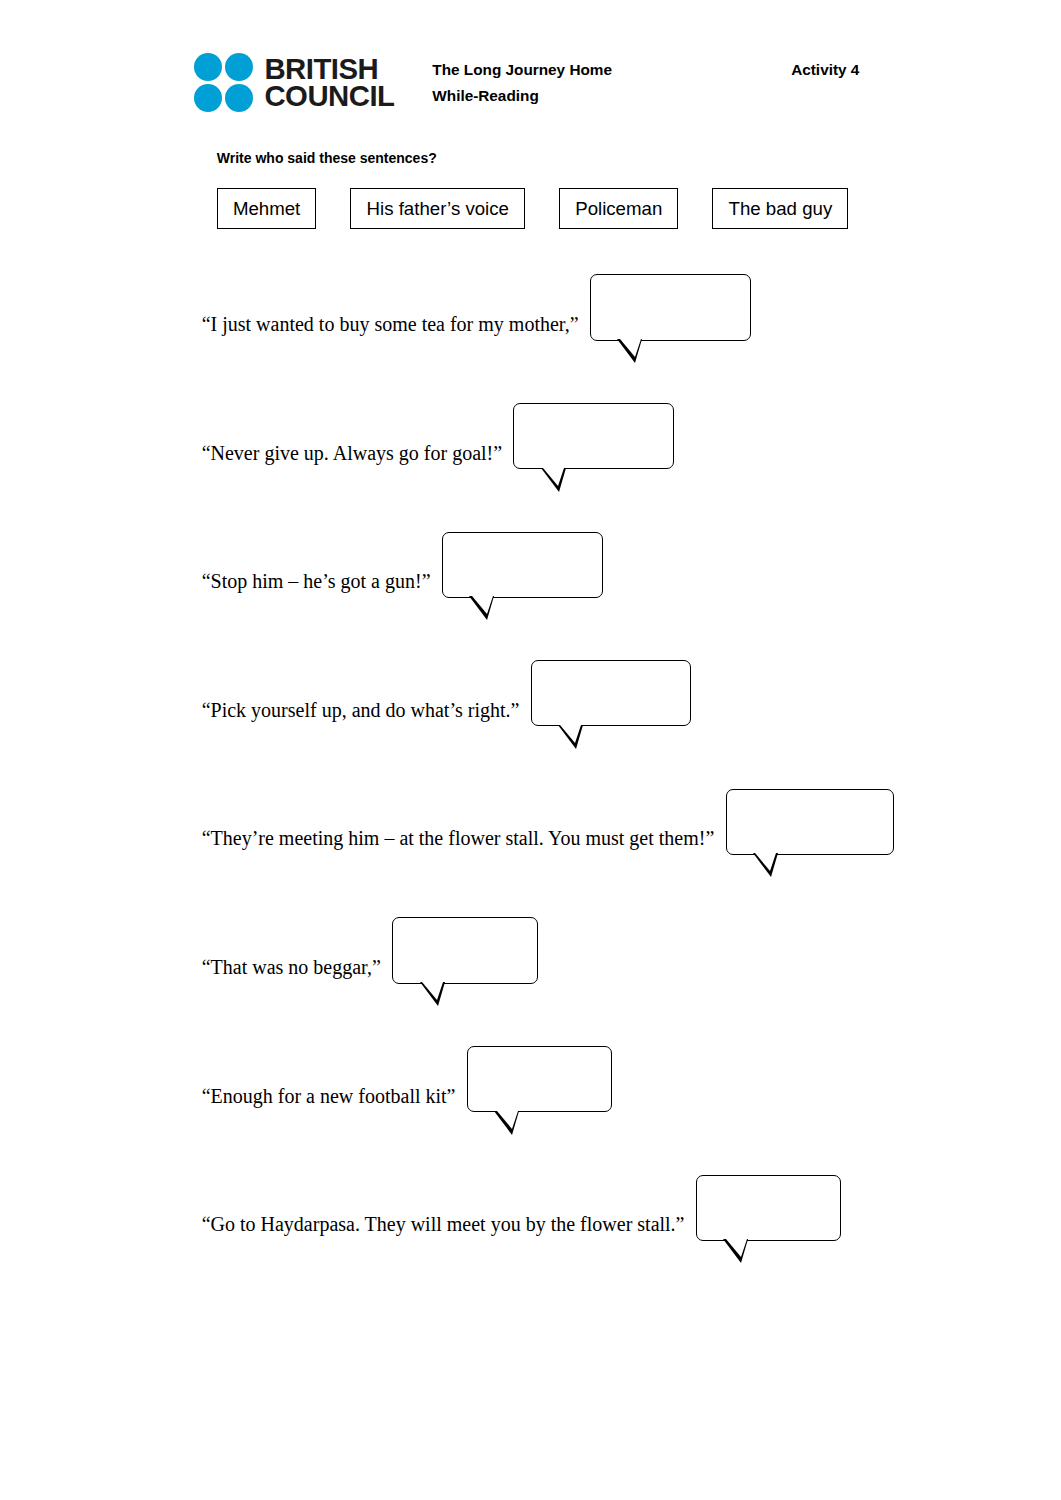BRITISH COUNCIL
The Long Journey Home
While-Reading
Activity 4
Write who said these sentences?
Mehmet
His father’s voice
Policeman
The bad guy
“I just wanted to buy some tea for my mother,”
“Never give up. Always go for goal!”
“Stop him – he’s got a gun!”
“Pick yourself up, and do what’s right.”
“They’re meeting him – at the flower stall. You must get them!”
“That was no beggar,”
“Enough for a new football kit”
“Go to Haydarpasa. They will meet you by the flower stall.”